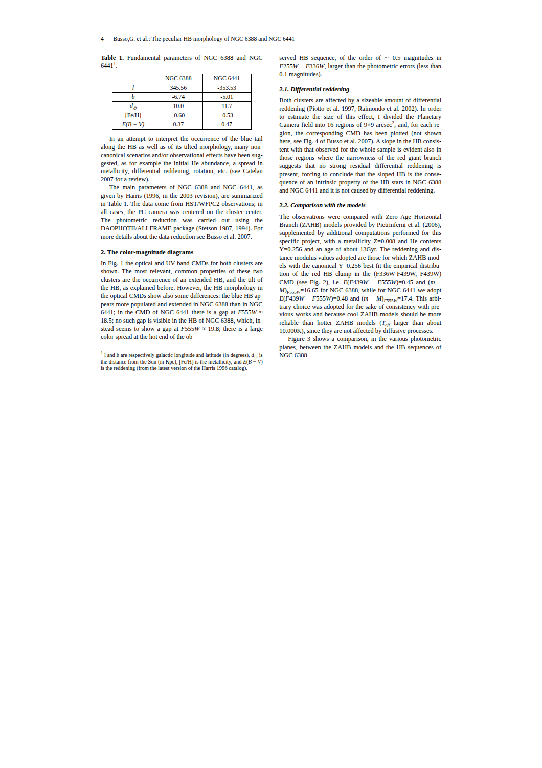4 Busso,G. et al.: The peculiar HB morphology of NGC 6388 and NGC 6441
Table 1. Fundamental parameters of NGC 6388 and NGC 64411.
| | NGC 6388 | NGC 6441 |
| l | 345.56 | -353.53 |
| b | -6.74 | -5.01 |
| d ⊙ | 10.0 | 11.7 |
| [Fe/H] | -0.60 | -0.53 |
| E(B − V) | 0.37 | 0.47 |
In an attempt to interpret the occurrence of the blue tail along the HB as well as of its tilted morphology, many non-canonical scenarios and/or observational effects have been suggested, as for example the initial He abundance, a spread in metallicity, differential reddening, rotation, etc. (see Catelan 2007 for a review).
The main parameters of NGC 6388 and NGC 6441, as given by Harris (1996, in the 2003 revision), are summarized in Table 1. The data come from HST/WFPC2 observations; in all cases, the PC camera was centered on the cluster center. The photometric reduction was carried out using the DAOPHOTII/ALLFRAME package (Stetson 1987, 1994). For more details about the data reduction see Busso et al. 2007.
2. The color-magnitude diagrams
In Fig. 1 the optical and UV band CMDs for both clusters are shown. The most relevant, common properties of these two clusters are the occurrence of an extended HB, and the tilt of the HB, as explained before. However, the HB morphology in the optical CMDs show also some differences: the blue HB appears more populated and extended in NGC 6388 than in NGC 6441; in the CMD of NGC 6441 there is a gap at F555W ≈ 18.5; no such gap is visible in the HB of NGC 6388, which, instead seems to show a gap at F555W ≈ 19.8; there is a large color spread at the hot end of the ob-
1 l and b are respectively galactic longitude and latitude (in degrees), d⊙ is the distance from the Sun (in Kpc), [Fe/H] is the metallicity, and E(B − V) is the reddening (from the latest version of the Harris 1996 catalog).
served HB sequence, of the order of ∼ 0.5 magnitudes in F255W − F336W, larger than the photometric errors (less than 0.1 magnitudes).
2.1. Differential reddening
Both clusters are affected by a sizeable amount of differential reddening (Piotto et al. 1997, Raimondo et al. 2002). In order to estimate the size of this effect, I divided the Planetary Camera field into 16 regions of 9×9 arcsec2, and, for each region, the corresponding CMD has been plotted (not shown here, see Fig. 4 of Busso et al. 2007). A slope in the HB consistent with that observed for the whole sample is evident also in those regions where the narrowness of the red giant branch suggests that no strong residual differential reddening is present, forcing to conclude that the sloped HB is the consequence of an intrinsic property of the HB stars in NGC 6388 and NGC 6441 and it is not caused by differential reddening.
2.2. Comparison with the models
The observations were compared with Zero Age Horizontal Branch (ZAHB) models provided by Pietrinferni et al. (2006), supplemented by additional computations performed for this specific project, with a metallicity Z=0.008 and He contents Y=0.256 and an age of about 13Gyr. The reddening and distance modulus values adopted are those for which ZAHB models with the canonical Y=0.256 best fit the empirical distribution of the red HB clump in the (F336W-F439W, F439W) CMD (see Fig. 2), i.e. E(F439W − F555W)=0.45 and (m − M)F555W=16.65 for NGC 6388, while for NGC 6441 we adopt E(F439W − F555W)=0.48 and (m − M)F555W=17.4. This arbitrary choice was adopted for the sake of consistency with previous works and because cool ZAHB models should be more reliable than hotter ZAHB models (Teff larger than about 10.000K), since they are not affected by diffusive processes.
Figure 3 shows a comparison, in the various photometric planes, between the ZAHB models and the HB sequences of NGC 6388